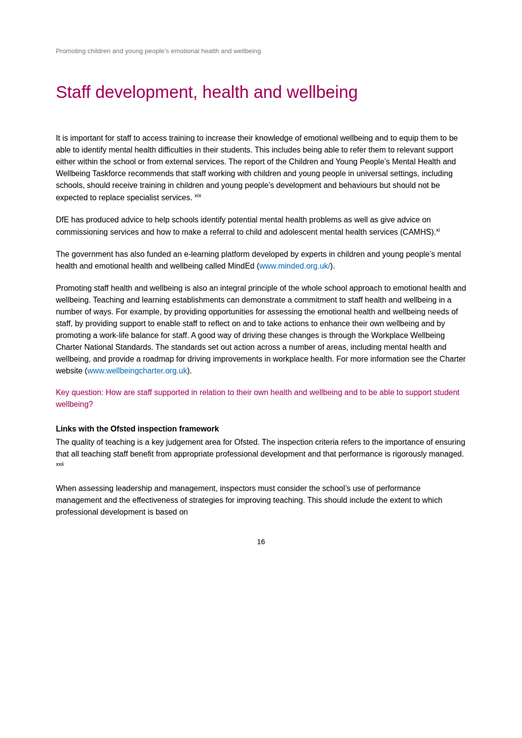Promoting children and young people’s emotional health and wellbeing
Staff development, health and wellbeing
It is important for staff to access training to increase their knowledge of emotional wellbeing and to equip them to be able to identify mental health difficulties in their students. This includes being able to refer them to relevant support either within the school or from external services. The report of the Children and Young People’s Mental Health and Wellbeing Taskforce recommends that staff working with children and young people in universal settings, including schools, should receive training in children and young people’s development and behaviours but should not be expected to replace specialist services. xix
DfE has produced advice to help schools identify potential mental health problems as well as give advice on commissioning services and how to make a referral to child and adolescent mental health services (CAMHS).xi
The government has also funded an e-learning platform developed by experts in children and young people’s mental health and emotional health and wellbeing called MindEd (www.minded.org.uk/).
Promoting staff health and wellbeing is also an integral principle of the whole school approach to emotional health and wellbeing. Teaching and learning establishments can demonstrate a commitment to staff health and wellbeing in a number of ways. For example, by providing opportunities for assessing the emotional health and wellbeing needs of staff, by providing support to enable staff to reflect on and to take actions to enhance their own wellbeing and by promoting a work-life balance for staff. A good way of driving these changes is through the Workplace Wellbeing Charter National Standards. The standards set out action across a number of areas, including mental health and wellbeing, and provide a roadmap for driving improvements in workplace health. For more information see the Charter website (www.wellbeingcharter.org.uk).
Key question: How are staff supported in relation to their own health and wellbeing and to be able to support student wellbeing?
Links with the Ofsted inspection framework
The quality of teaching is a key judgement area for Ofsted. The inspection criteria refers to the importance of ensuring that all teaching staff benefit from appropriate professional development and that performance is rigorously managed. xxii
When assessing leadership and management, inspectors must consider the school’s use of performance management and the effectiveness of strategies for improving teaching. This should include the extent to which professional development is based on
16